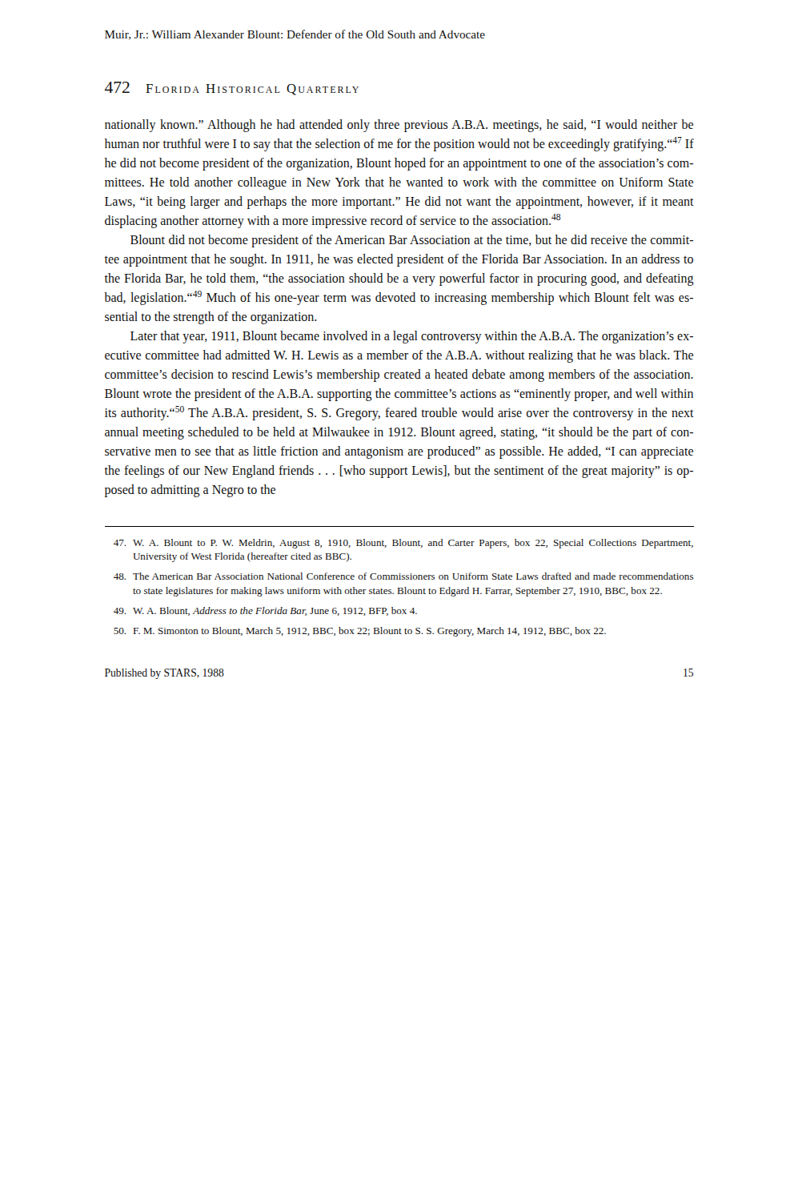Muir, Jr.: William Alexander Blount: Defender of the Old South and Advocate
472 Florida Historical Quarterly
nationally known.” Although he had attended only three previous A.B.A. meetings, he said, “I would neither be human nor truthful were I to say that the selection of me for the position would not be exceedingly gratifying.“47 If he did not become president of the organization, Blount hoped for an appointment to one of the association’s committees. He told another colleague in New York that he wanted to work with the committee on Uniform State Laws, “it being larger and perhaps the more important.” He did not want the appointment, however, if it meant displacing another attorney with a more impressive record of service to the association.48
Blount did not become president of the American Bar Association at the time, but he did receive the committee appointment that he sought. In 1911, he was elected president of the Florida Bar Association. In an address to the Florida Bar, he told them, “the association should be a very powerful factor in procuring good, and defeating bad, legislation.“49 Much of his one-year term was devoted to increasing membership which Blount felt was essential to the strength of the organization.
Later that year, 1911, Blount became involved in a legal controversy within the A.B.A. The organization’s executive committee had admitted W. H. Lewis as a member of the A.B.A. without realizing that he was black. The committee’s decision to rescind Lewis’s membership created a heated debate among members of the association. Blount wrote the president of the A.B.A. supporting the committee’s actions as “eminently proper, and well within its authority.“50 The A.B.A. president, S. S. Gregory, feared trouble would arise over the controversy in the next annual meeting scheduled to be held at Milwaukee in 1912. Blount agreed, stating, “it should be the part of conservative men to see that as little friction and antagonism are produced” as possible. He added, “I can appreciate the feelings of our New England friends . . . [who support Lewis], but the sentiment of the great majority” is opposed to admitting a Negro to the
47. W. A. Blount to P. W. Meldrin, August 8, 1910, Blount, Blount, and Carter Papers, box 22, Special Collections Department, University of West Florida (hereafter cited as BBC).
48. The American Bar Association National Conference of Commissioners on Uniform State Laws drafted and made recommendations to state legislatures for making laws uniform with other states. Blount to Edgard H. Farrar, September 27, 1910, BBC, box 22.
49. W. A. Blount, Address to the Florida Bar, June 6, 1912, BFP, box 4.
50. F. M. Simonton to Blount, March 5, 1912, BBC, box 22; Blount to S. S. Gregory, March 14, 1912, BBC, box 22.
Published by STARS, 1988 15